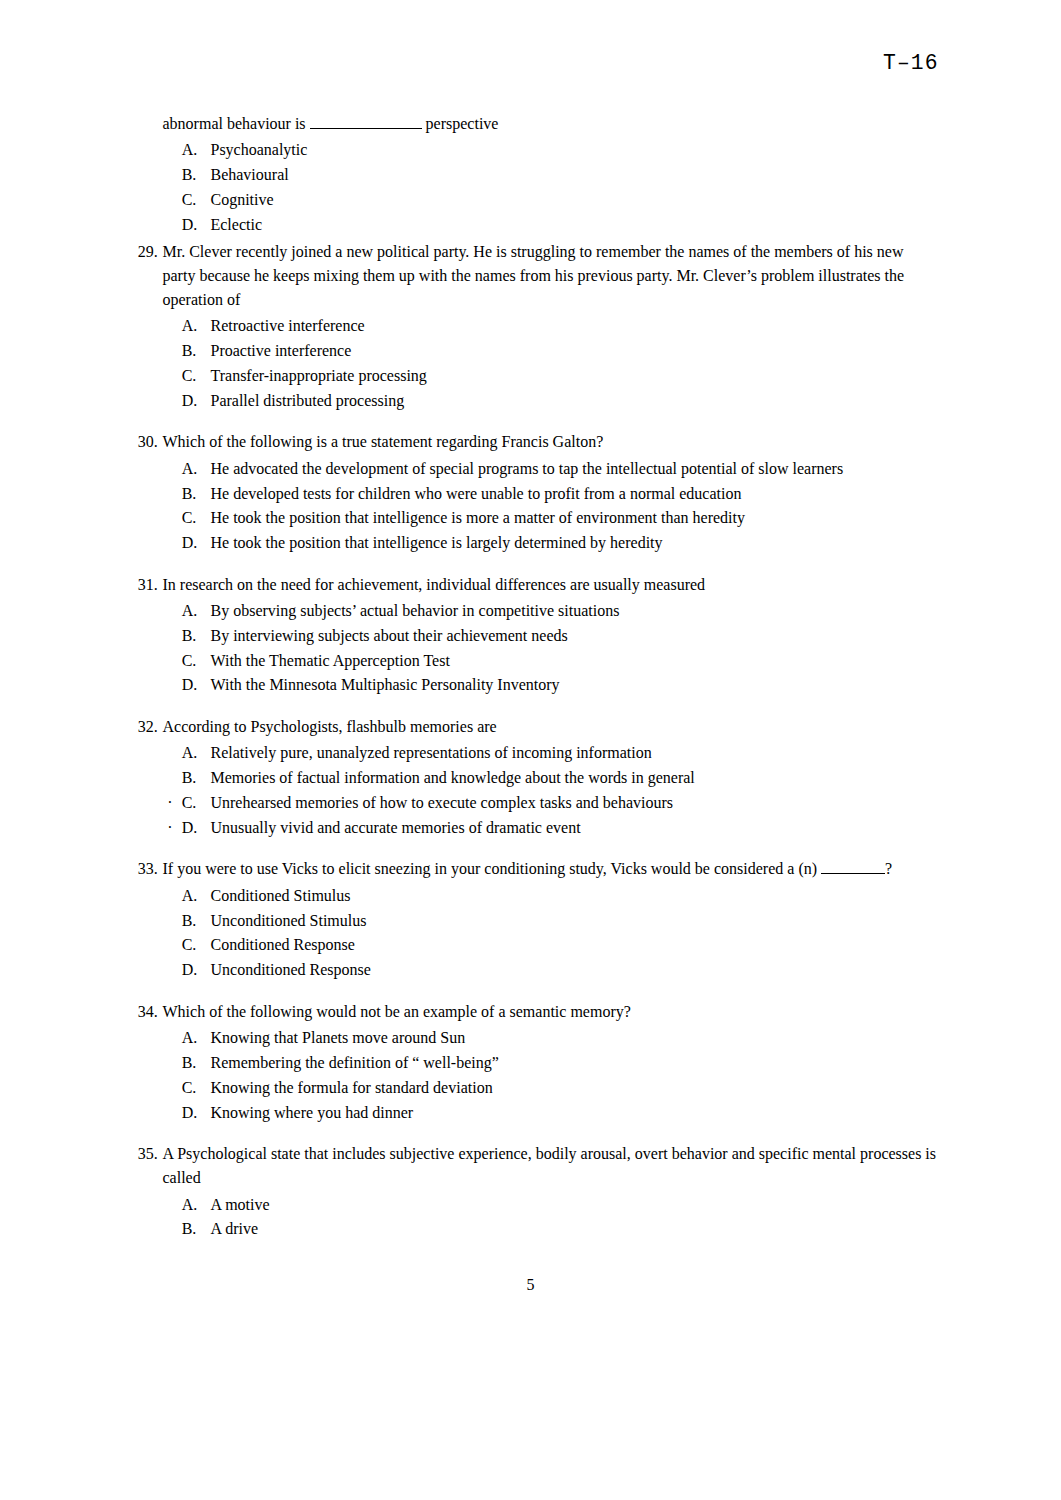T–16
abnormal behaviour is perspective
A. Psychoanalytic
B. Behavioural
C. Cognitive
D. Eclectic
29. Mr. Clever recently joined a new political party. He is struggling to remember the names of the members of his new party because he keeps mixing them up with the names from his previous party. Mr. Clever’s problem illustrates the operation of
A. Retroactive interference
B. Proactive interference
C. Transfer-inappropriate processing
D. Parallel distributed processing
30. Which of the following is a true statement regarding Francis Galton?
A. He advocated the development of special programs to tap the intellectual potential of slow learners
B. He developed tests for children who were unable to profit from a normal education
C. He took the position that intelligence is more a matter of environment than heredity
D. He took the position that intelligence is largely determined by heredity
31. In research on the need for achievement, individual differences are usually measured
A. By observing subjects’ actual behavior in competitive situations
B. By interviewing subjects about their achievement needs
C. With the Thematic Apperception Test
D. With the Minnesota Multiphasic Personality Inventory
32. According to Psychologists, flashbulb memories are
A. Relatively pure, unanalyzed representations of incoming information
B. Memories of factual information and knowledge about the words in general
C. Unrehearsed memories of how to execute complex tasks and behaviours
D. Unusually vivid and accurate memories of dramatic event
33. If you were to use Vicks to elicit sneezing in your conditioning study, Vicks would be considered a (n) ?
A. Conditioned Stimulus
B. Unconditioned Stimulus
C. Conditioned Response
D. Unconditioned Response
34. Which of the following would not be an example of a semantic memory?
A. Knowing that Planets move around Sun
B. Remembering the definition of “ well-being”
C. Knowing the formula for standard deviation
D. Knowing where you had dinner
35. A Psychological state that includes subjective experience, bodily arousal, overt behavior and specific mental processes is called
A. A motive
B. A drive
5